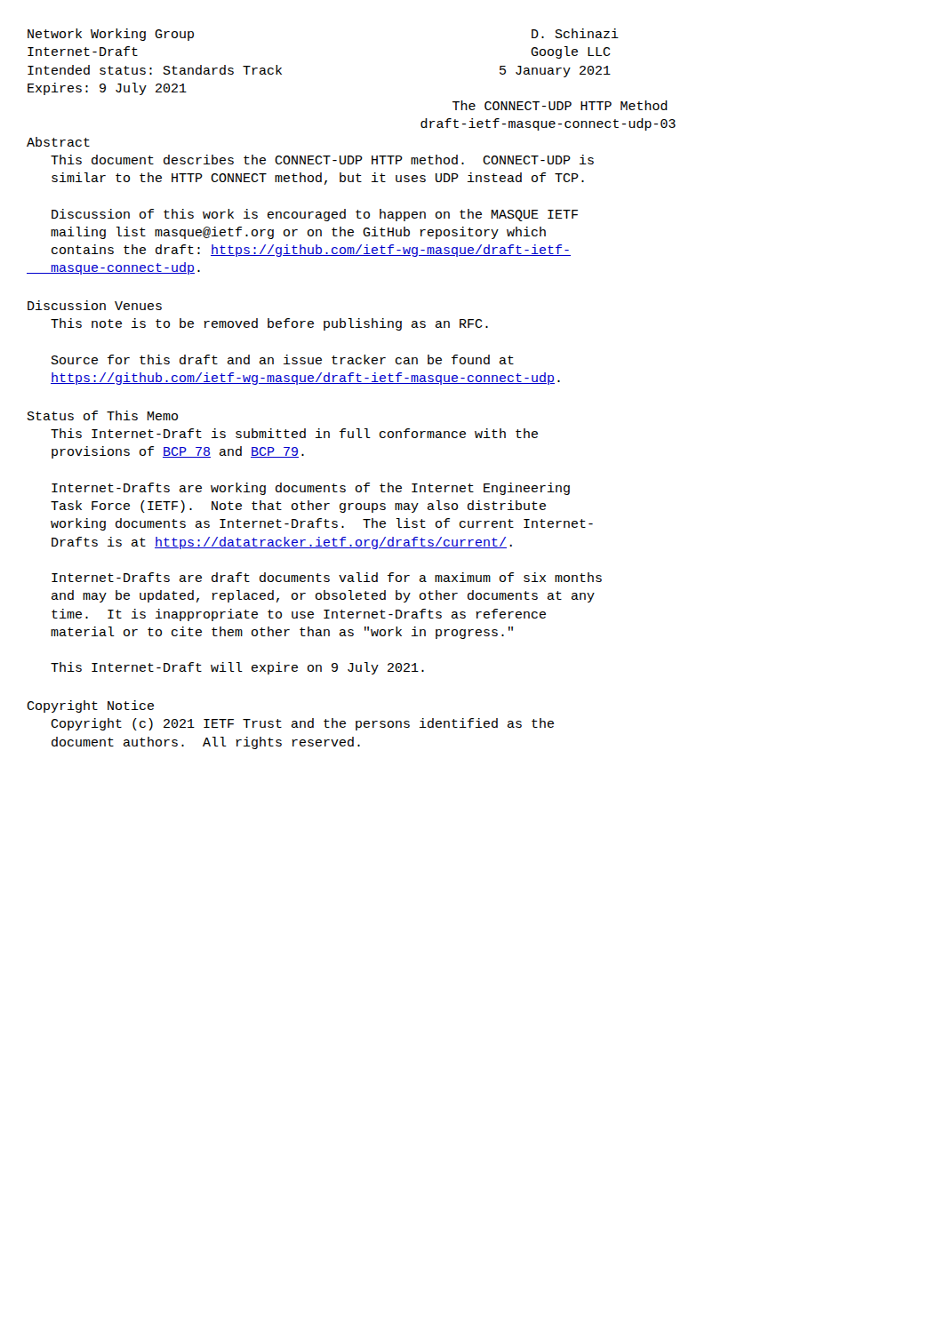Network Working Group                                          D. Schinazi
Internet-Draft                                                 Google LLC
Intended status: Standards Track                           5 January 2021
Expires: 9 July 2021
                      The CONNECT-UDP HTTP Method
                   draft-ietf-masque-connect-udp-03
Abstract
   This document describes the CONNECT-UDP HTTP method.  CONNECT-UDP is
   similar to the HTTP CONNECT method, but it uses UDP instead of TCP.

   Discussion of this work is encouraged to happen on the MASQUE IETF
   mailing list masque@ietf.org or on the GitHub repository which
   contains the draft: https://github.com/ietf-wg-masque/draft-ietf-
   masque-connect-udp.
Discussion Venues
   This note is to be removed before publishing as an RFC.

   Source for this draft and an issue tracker can be found at
   https://github.com/ietf-wg-masque/draft-ietf-masque-connect-udp.
Status of This Memo
   This Internet-Draft is submitted in full conformance with the
   provisions of BCP 78 and BCP 79.

   Internet-Drafts are working documents of the Internet Engineering
   Task Force (IETF).  Note that other groups may also distribute
   working documents as Internet-Drafts.  The list of current Internet-
   Drafts is at https://datatracker.ietf.org/drafts/current/.

   Internet-Drafts are draft documents valid for a maximum of six months
   and may be updated, replaced, or obsoleted by other documents at any
   time.  It is inappropriate to use Internet-Drafts as reference
   material or to cite them other than as "work in progress."

   This Internet-Draft will expire on 9 July 2021.
Copyright Notice
   Copyright (c) 2021 IETF Trust and the persons identified as the
   document authors.  All rights reserved.